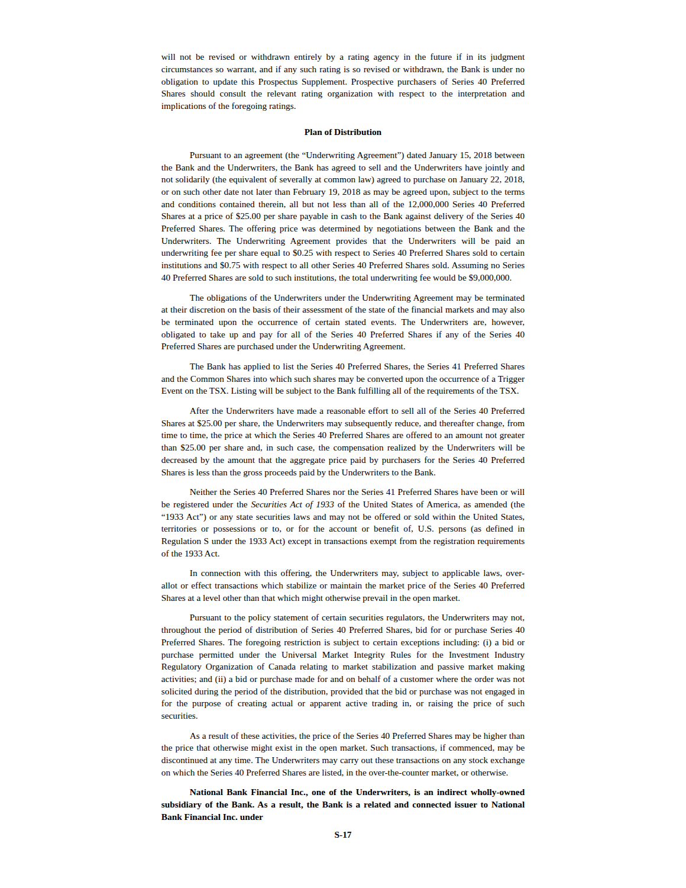will not be revised or withdrawn entirely by a rating agency in the future if in its judgment circumstances so warrant, and if any such rating is so revised or withdrawn, the Bank is under no obligation to update this Prospectus Supplement. Prospective purchasers of Series 40 Preferred Shares should consult the relevant rating organization with respect to the interpretation and implications of the foregoing ratings.
Plan of Distribution
Pursuant to an agreement (the “Underwriting Agreement”) dated January 15, 2018 between the Bank and the Underwriters, the Bank has agreed to sell and the Underwriters have jointly and not solidarily (the equivalent of severally at common law) agreed to purchase on January 22, 2018, or on such other date not later than February 19, 2018 as may be agreed upon, subject to the terms and conditions contained therein, all but not less than all of the 12,000,000 Series 40 Preferred Shares at a price of $25.00 per share payable in cash to the Bank against delivery of the Series 40 Preferred Shares. The offering price was determined by negotiations between the Bank and the Underwriters. The Underwriting Agreement provides that the Underwriters will be paid an underwriting fee per share equal to $0.25 with respect to Series 40 Preferred Shares sold to certain institutions and $0.75 with respect to all other Series 40 Preferred Shares sold. Assuming no Series 40 Preferred Shares are sold to such institutions, the total underwriting fee would be $9,000,000.
The obligations of the Underwriters under the Underwriting Agreement may be terminated at their discretion on the basis of their assessment of the state of the financial markets and may also be terminated upon the occurrence of certain stated events. The Underwriters are, however, obligated to take up and pay for all of the Series 40 Preferred Shares if any of the Series 40 Preferred Shares are purchased under the Underwriting Agreement.
The Bank has applied to list the Series 40 Preferred Shares, the Series 41 Preferred Shares and the Common Shares into which such shares may be converted upon the occurrence of a Trigger Event on the TSX. Listing will be subject to the Bank fulfilling all of the requirements of the TSX.
After the Underwriters have made a reasonable effort to sell all of the Series 40 Preferred Shares at $25.00 per share, the Underwriters may subsequently reduce, and thereafter change, from time to time, the price at which the Series 40 Preferred Shares are offered to an amount not greater than $25.00 per share and, in such case, the compensation realized by the Underwriters will be decreased by the amount that the aggregate price paid by purchasers for the Series 40 Preferred Shares is less than the gross proceeds paid by the Underwriters to the Bank.
Neither the Series 40 Preferred Shares nor the Series 41 Preferred Shares have been or will be registered under the Securities Act of 1933 of the United States of America, as amended (the “1933 Act”) or any state securities laws and may not be offered or sold within the United States, territories or possessions or to, or for the account or benefit of, U.S. persons (as defined in Regulation S under the 1933 Act) except in transactions exempt from the registration requirements of the 1933 Act.
In connection with this offering, the Underwriters may, subject to applicable laws, over-allot or effect transactions which stabilize or maintain the market price of the Series 40 Preferred Shares at a level other than that which might otherwise prevail in the open market.
Pursuant to the policy statement of certain securities regulators, the Underwriters may not, throughout the period of distribution of Series 40 Preferred Shares, bid for or purchase Series 40 Preferred Shares. The foregoing restriction is subject to certain exceptions including: (i) a bid or purchase permitted under the Universal Market Integrity Rules for the Investment Industry Regulatory Organization of Canada relating to market stabilization and passive market making activities; and (ii) a bid or purchase made for and on behalf of a customer where the order was not solicited during the period of the distribution, provided that the bid or purchase was not engaged in for the purpose of creating actual or apparent active trading in, or raising the price of such securities.
As a result of these activities, the price of the Series 40 Preferred Shares may be higher than the price that otherwise might exist in the open market. Such transactions, if commenced, may be discontinued at any time. The Underwriters may carry out these transactions on any stock exchange on which the Series 40 Preferred Shares are listed, in the over-the-counter market, or otherwise.
National Bank Financial Inc., one of the Underwriters, is an indirect wholly-owned subsidiary of the Bank. As a result, the Bank is a related and connected issuer to National Bank Financial Inc. under
S-17